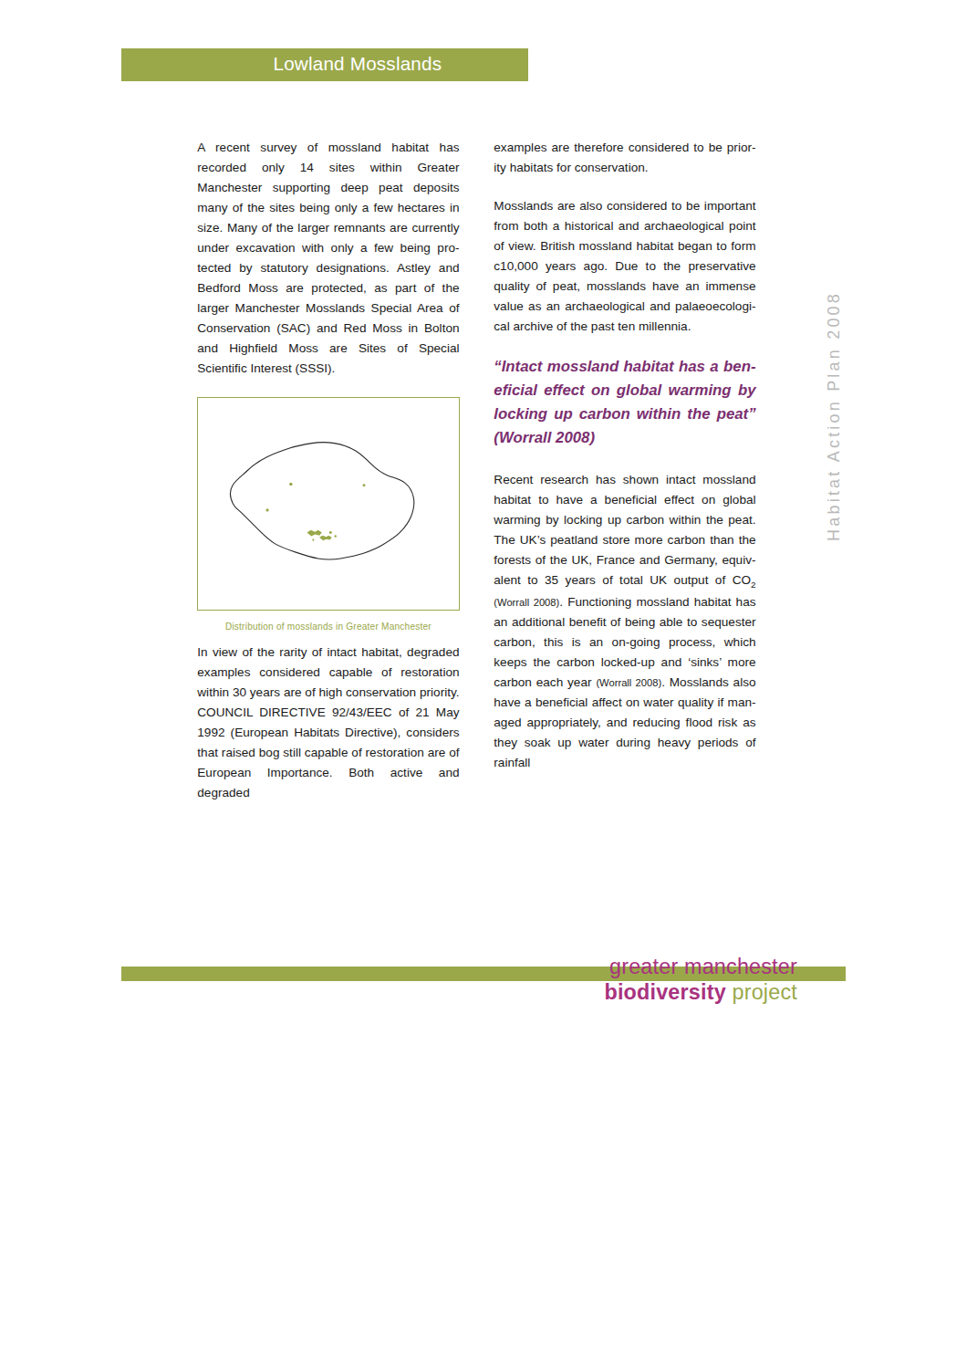Habitat Action Plan 2008
Lowland Mosslands
A recent survey of mossland habitat has recorded only 14 sites within Greater Manchester supporting deep peat deposits many of the sites being only a few hectares in size. Many of the larger remnants are currently under excavation with only a few being protected by statutory designations. Astley and Bedford Moss are protected, as part of the larger Manchester Mosslands Special Area of Conservation (SAC) and Red Moss in Bolton and Highfield Moss are Sites of Special Scientific Interest (SSSI).
Distribution of mosslands in Greater Manchester
In view of the rarity of intact habitat, degraded examples considered capable of restoration within 30 years are of high conservation priority. COUNCIL DIRECTIVE 92/43/EEC of 21 May 1992 (European Habitats Directive), considers that raised bog still capable of restoration are of European Importance. Both active and degraded
examples are therefore considered to be priority habitats for conservation.
Mosslands are also considered to be important from both a historical and archaeological point of view. British mossland habitat began to form c10,000 years ago. Due to the preservative quality of peat, mosslands have an immense value as an archaeological and palaeoecological archive of the past ten millennia.
“Intact mossland habitat has a beneficial effect on global warming by locking up carbon within the peat” (Worrall 2008)
Recent research has shown intact mossland habitat to have a beneficial effect on global warming by locking up carbon within the peat. The UK’s peatland store more carbon than the forests of the UK, France and Germany, equivalent to 35 years of total UK output of CO2 (Worrall 2008). Functioning mossland habitat has an additional benefit of being able to sequester carbon, this is an on-going process, which keeps the carbon locked-up and ‘sinks’ more carbon each year (Worrall 2008). Mosslands also have a beneficial affect on water quality if managed appropriately, and reducing flood risk as they soak up water during heavy periods of rainfall
greater manchester biodiversity project